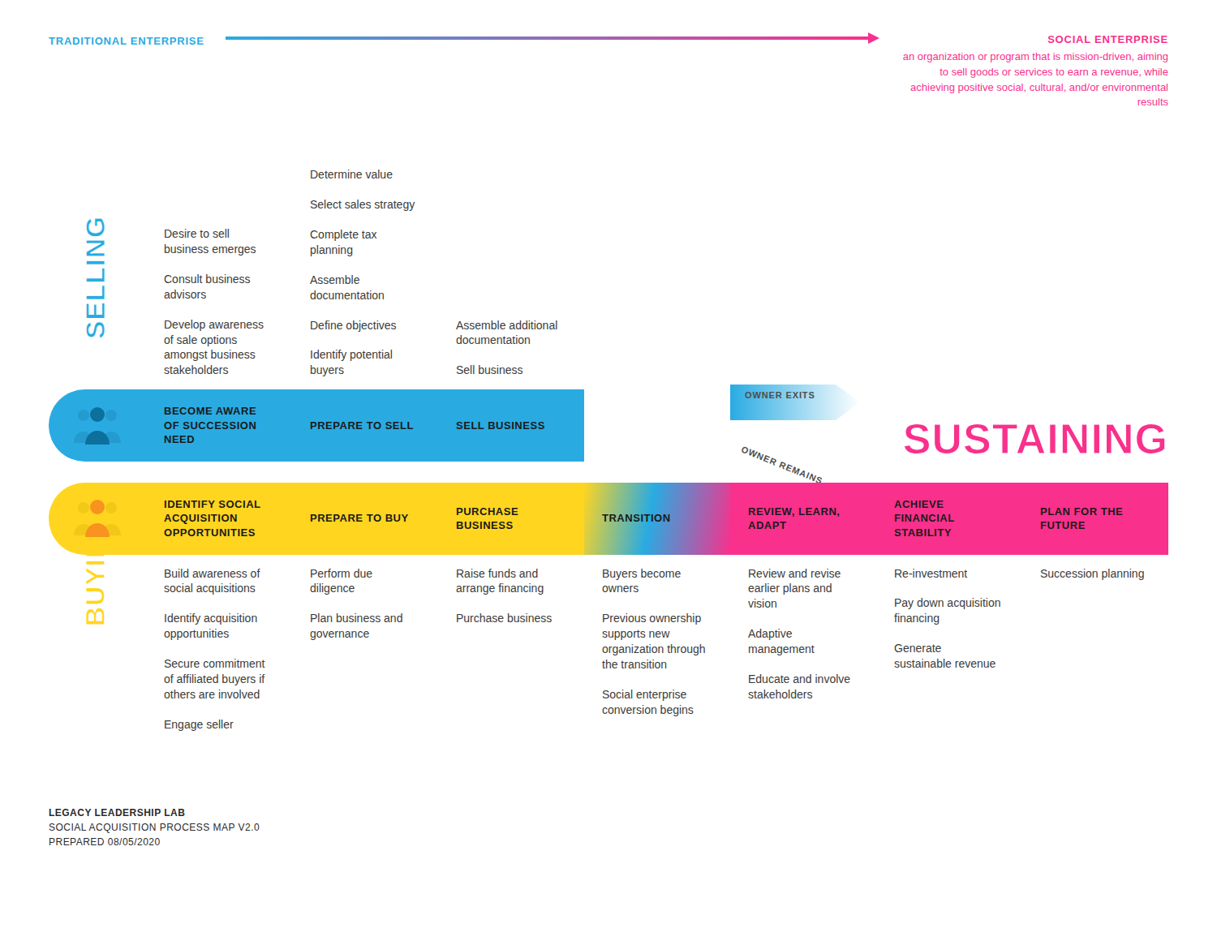TRADITIONAL ENTERPRISE
SOCIAL ENTERPRISE an organization or program that is mission-driven, aiming to sell goods or services to earn a revenue, while achieving positive social, cultural, and/or environmental results
SELLING
BUYING
SUSTAINING
Desire to sell business emerges
Consult business advisors
Develop awareness of sale options amongst business stakeholders
Determine value
Select sales strategy
Complete tax planning
Assemble documentation
Define objectives
Identify potential buyers
Assemble additional documentation
Sell business
BECOME AWARE OF SUCCESSION NEED
PREPARE TO SELL
SELL BUSINESS
OWNER EXITS
OWNER REMAINS
IDENTIFY SOCIAL ACQUISITION OPPORTUNITIES
PREPARE TO BUY
PURCHASE BUSINESS
TRANSITION
REVIEW, LEARN, ADAPT
ACHIEVE FINANCIAL STABILITY
PLAN FOR THE FUTURE
Build awareness of social acquisitions
Identify acquisition opportunities
Secure commitment of affiliated buyers if others are involved
Engage seller
Perform due diligence
Plan business and governance
Raise funds and arrange financing
Purchase business
Buyers become owners
Previous ownership supports new organization through the transition
Social enterprise conversion begins
Review and revise earlier plans and vision
Adaptive management
Educate and involve stakeholders
Re-investment
Pay down acquisition financing
Generate sustainable revenue
Succession planning
LEGACY LEADERSHIP LAB
SOCIAL ACQUISITION PROCESS MAP V2.0
PREPARED 08/05/2020